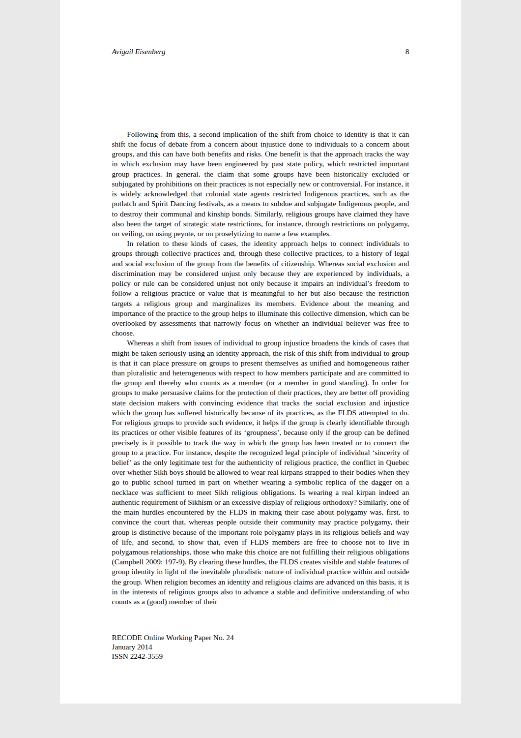Avigail Eisenberg 8
Following from this, a second implication of the shift from choice to identity is that it can shift the focus of debate from a concern about injustice done to individuals to a concern about groups, and this can have both benefits and risks. One benefit is that the approach tracks the way in which exclusion may have been engineered by past state policy, which restricted important group practices. In general, the claim that some groups have been historically excluded or subjugated by prohibitions on their practices is not especially new or controversial. For instance, it is widely acknowledged that colonial state agents restricted Indigenous practices, such as the potlatch and Spirit Dancing festivals, as a means to subdue and subjugate Indigenous people, and to destroy their communal and kinship bonds. Similarly, religious groups have claimed they have also been the target of strategic state restrictions, for instance, through restrictions on polygamy, on veiling, on using peyote, or on proselytizing to name a few examples.
In relation to these kinds of cases, the identity approach helps to connect individuals to groups through collective practices and, through these collective practices, to a history of legal and social exclusion of the group from the benefits of citizenship. Whereas social exclusion and discrimination may be considered unjust only because they are experienced by individuals, a policy or rule can be considered unjust not only because it impairs an individual’s freedom to follow a religious practice or value that is meaningful to her but also because the restriction targets a religious group and marginalizes its members. Evidence about the meaning and importance of the practice to the group helps to illuminate this collective dimension, which can be overlooked by assessments that narrowly focus on whether an individual believer was free to choose.
Whereas a shift from issues of individual to group injustice broadens the kinds of cases that might be taken seriously using an identity approach, the risk of this shift from individual to group is that it can place pressure on groups to present themselves as unified and homogeneous rather than pluralistic and heterogeneous with respect to how members participate and are committed to the group and thereby who counts as a member (or a member in good standing). In order for groups to make persuasive claims for the protection of their practices, they are better off providing state decision makers with convincing evidence that tracks the social exclusion and injustice which the group has suffered historically because of its practices, as the FLDS attempted to do. For religious groups to provide such evidence, it helps if the group is clearly identifiable through its practices or other visible features of its ‘groupness’, because only if the group can be defined precisely is it possible to track the way in which the group has been treated or to connect the group to a practice. For instance, despite the recognized legal principle of individual ‘sincerity of belief’ as the only legitimate test for the authenticity of religious practice, the conflict in Quebec over whether Sikh boys should be allowed to wear real kirpans strapped to their bodies when they go to public school turned in part on whether wearing a symbolic replica of the dagger on a necklace was sufficient to meet Sikh religious obligations. Is wearing a real kirpan indeed an authentic requirement of Sikhism or an excessive display of religious orthodoxy? Similarly, one of the main hurdles encountered by the FLDS in making their case about polygamy was, first, to convince the court that, whereas people outside their community may practice polygamy, their group is distinctive because of the important role polygamy plays in its religious beliefs and way of life, and second, to show that, even if FLDS members are free to choose not to live in polygamous relationships, those who make this choice are not fulfilling their religious obligations (Campbell 2009: 197-9). By clearing these hurdles, the FLDS creates visible and stable features of group identity in light of the inevitable pluralistic nature of individual practice within and outside the group. When religion becomes an identity and religious claims are advanced on this basis, it is in the interests of religious groups also to advance a stable and definitive understanding of who counts as a (good) member of their
RECODE Online Working Paper No. 24
January 2014
ISSN 2242-3559